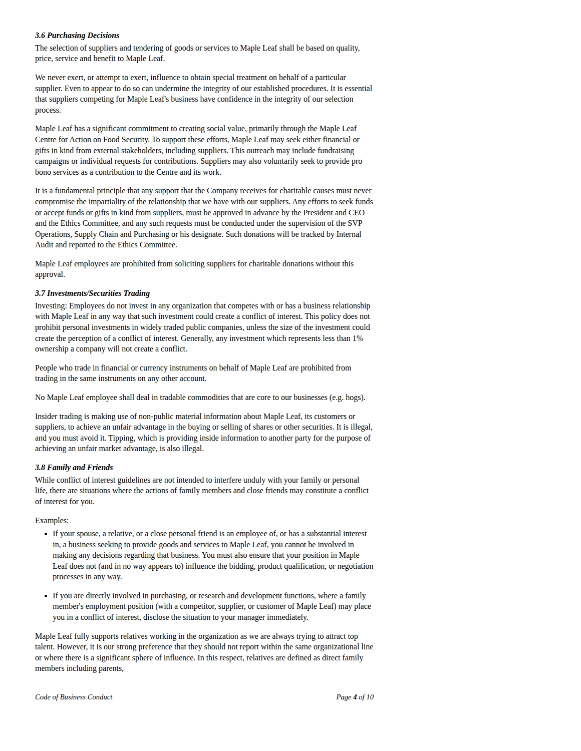3.6 Purchasing Decisions
The selection of suppliers and tendering of goods or services to Maple Leaf shall be based on quality, price, service and benefit to Maple Leaf.
We never exert, or attempt to exert, influence to obtain special treatment on behalf of a particular supplier. Even to appear to do so can undermine the integrity of our established procedures. It is essential that suppliers competing for Maple Leaf's business have confidence in the integrity of our selection process.
Maple Leaf has a significant commitment to creating social value, primarily through the Maple Leaf Centre for Action on Food Security. To support these efforts, Maple Leaf may seek either financial or gifts in kind from external stakeholders, including suppliers. This outreach may include fundraising campaigns or individual requests for contributions. Suppliers may also voluntarily seek to provide pro bono services as a contribution to the Centre and its work.
It is a fundamental principle that any support that the Company receives for charitable causes must never compromise the impartiality of the relationship that we have with our suppliers. Any efforts to seek funds or accept funds or gifts in kind from suppliers, must be approved in advance by the President and CEO and the Ethics Committee, and any such requests must be conducted under the supervision of the SVP Operations, Supply Chain and Purchasing or his designate. Such donations will be tracked by Internal Audit and reported to the Ethics Committee.
Maple Leaf employees are prohibited from soliciting suppliers for charitable donations without this approval.
3.7 Investments/Securities Trading
Investing: Employees do not invest in any organization that competes with or has a business relationship with Maple Leaf in any way that such investment could create a conflict of interest. This policy does not prohibit personal investments in widely traded public companies, unless the size of the investment could create the perception of a conflict of interest. Generally, any investment which represents less than 1% ownership a company will not create a conflict.
People who trade in financial or currency instruments on behalf of Maple Leaf are prohibited from trading in the same instruments on any other account.
No Maple Leaf employee shall deal in tradable commodities that are core to our businesses (e.g. hogs).
Insider trading is making use of non-public material information about Maple Leaf, its customers or suppliers, to achieve an unfair advantage in the buying or selling of shares or other securities. It is illegal, and you must avoid it. Tipping, which is providing inside information to another party for the purpose of achieving an unfair market advantage, is also illegal.
3.8 Family and Friends
While conflict of interest guidelines are not intended to interfere unduly with your family or personal life, there are situations where the actions of family members and close friends may constitute a conflict of interest for you.
Examples:
If your spouse, a relative, or a close personal friend is an employee of, or has a substantial interest in, a business seeking to provide goods and services to Maple Leaf, you cannot be involved in making any decisions regarding that business. You must also ensure that your position in Maple Leaf does not (and in no way appears to) influence the bidding, product qualification, or negotiation processes in any way.
If you are directly involved in purchasing, or research and development functions, where a family member's employment position (with a competitor, supplier, or customer of Maple Leaf) may place you in a conflict of interest, disclose the situation to your manager immediately.
Maple Leaf fully supports relatives working in the organization as we are always trying to attract top talent. However, it is our strong preference that they should not report within the same organizational line or where there is a significant sphere of influence. In this respect, relatives are defined as direct family members including parents,
Code of Business Conduct Page 4 of 10